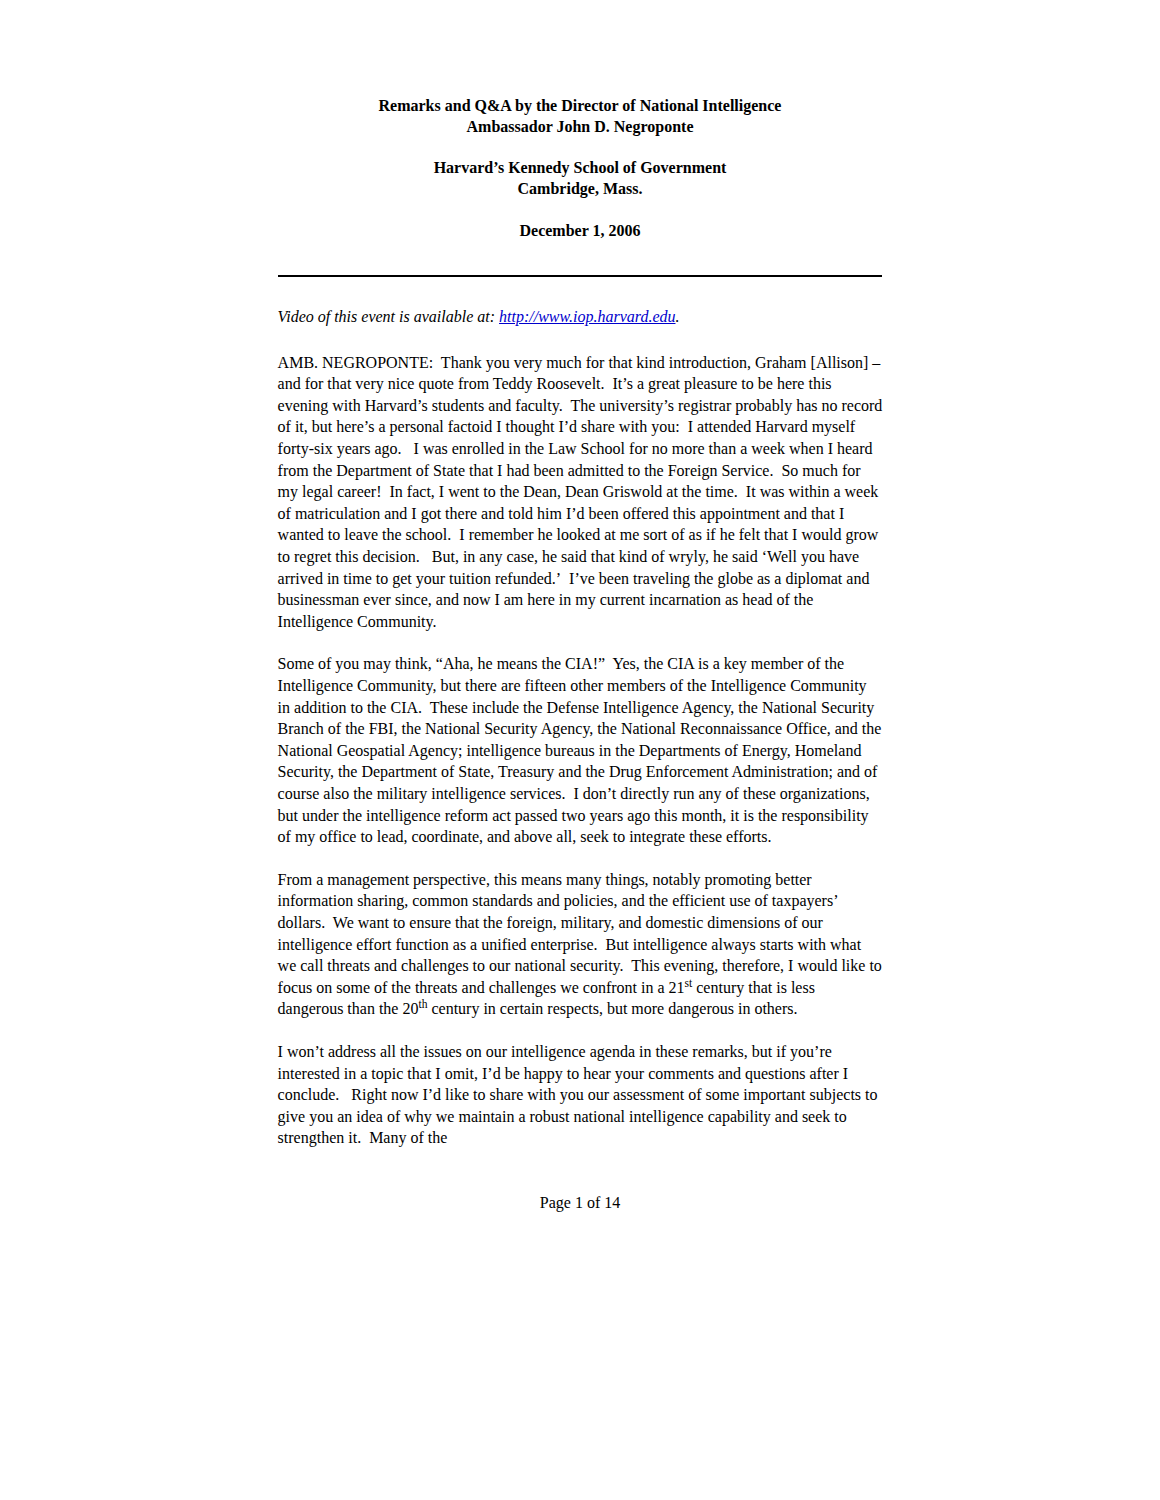Remarks and Q&A by the Director of National Intelligence
Ambassador John D. Negroponte
Harvard’s Kennedy School of Government
Cambridge, Mass.
December 1, 2006
Video of this event is available at: http://www.iop.harvard.edu.
AMB. NEGROPONTE: Thank you very much for that kind introduction, Graham [Allison] – and for that very nice quote from Teddy Roosevelt. It’s a great pleasure to be here this evening with Harvard’s students and faculty. The university’s registrar probably has no record of it, but here’s a personal factoid I thought I’d share with you: I attended Harvard myself forty-six years ago. I was enrolled in the Law School for no more than a week when I heard from the Department of State that I had been admitted to the Foreign Service. So much for my legal career! In fact, I went to the Dean, Dean Griswold at the time. It was within a week of matriculation and I got there and told him I’d been offered this appointment and that I wanted to leave the school. I remember he looked at me sort of as if he felt that I would grow to regret this decision. But, in any case, he said that kind of wryly, he said ‘Well you have arrived in time to get your tuition refunded.’ I’ve been traveling the globe as a diplomat and businessman ever since, and now I am here in my current incarnation as head of the Intelligence Community.
Some of you may think, “Aha, he means the CIA!” Yes, the CIA is a key member of the Intelligence Community, but there are fifteen other members of the Intelligence Community in addition to the CIA. These include the Defense Intelligence Agency, the National Security Branch of the FBI, the National Security Agency, the National Reconnaissance Office, and the National Geospatial Agency; intelligence bureaus in the Departments of Energy, Homeland Security, the Department of State, Treasury and the Drug Enforcement Administration; and of course also the military intelligence services. I don’t directly run any of these organizations, but under the intelligence reform act passed two years ago this month, it is the responsibility of my office to lead, coordinate, and above all, seek to integrate these efforts.
From a management perspective, this means many things, notably promoting better information sharing, common standards and policies, and the efficient use of taxpayers’ dollars. We want to ensure that the foreign, military, and domestic dimensions of our intelligence effort function as a unified enterprise. But intelligence always starts with what we call threats and challenges to our national security. This evening, therefore, I would like to focus on some of the threats and challenges we confront in a 21st century that is less dangerous than the 20th century in certain respects, but more dangerous in others.
I won’t address all the issues on our intelligence agenda in these remarks, but if you’re interested in a topic that I omit, I’d be happy to hear your comments and questions after I conclude. Right now I’d like to share with you our assessment of some important subjects to give you an idea of why we maintain a robust national intelligence capability and seek to strengthen it. Many of the
Page 1 of 14